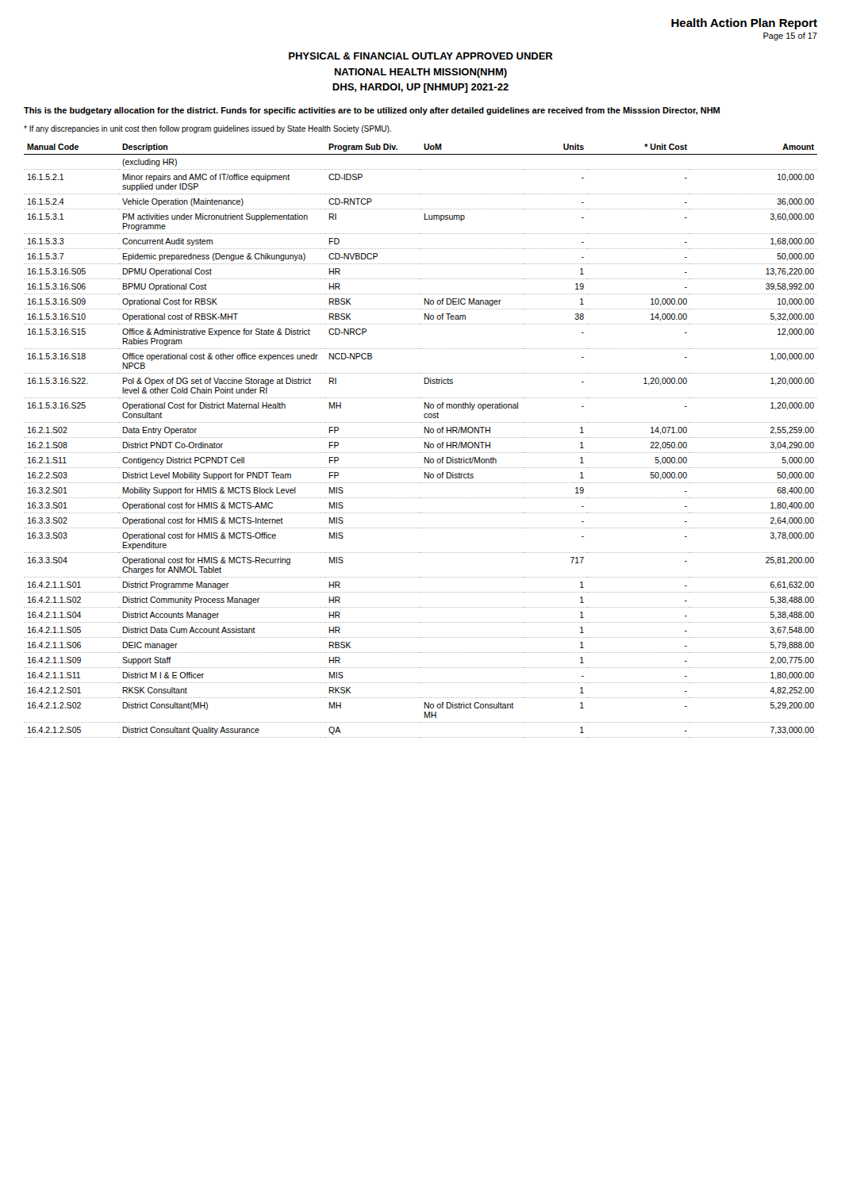Health Action Plan Report
Page 15 of 17
PHYSICAL & FINANCIAL OUTLAY APPROVED UNDER
NATIONAL HEALTH MISSION(NHM)
DHS, HARDOI, UP [NHMUP] 2021-22
This is the budgetary allocation for the district. Funds for specific activities are to be utilized only after detailed guidelines are received from the Misssion Director, NHM
* If any discrepancies in unit cost then follow program guidelines issued by State Health Society (SPMU).
| Manual Code | Description | Program Sub Div. | UoM | Units | * Unit Cost | Amount |
| --- | --- | --- | --- | --- | --- | --- |
| | (excluding HR) | | | | | |
| 16.1.5.2.1 | Minor repairs and AMC of IT/office equipment supplied under IDSP | CD-IDSP | | - | - | 10,000.00 |
| 16.1.5.2.4 | Vehicle Operation (Maintenance) | CD-RNTCP | | - | - | 36,000.00 |
| 16.1.5.3.1 | PM activities under Micronutrient Supplementation Programme | RI | Lumpsump | - | - | 3,60,000.00 |
| 16.1.5.3.3 | Concurrent Audit system | FD | | - | - | 1,68,000.00 |
| 16.1.5.3.7 | Epidemic preparedness (Dengue & Chikungunya) | CD-NVBDCP | | - | - | 50,000.00 |
| 16.1.5.3.16.S05 | DPMU Operational Cost | HR | | 1 | - | 13,76,220.00 |
| 16.1.5.3.16.S06 | BPMU Oprational Cost | HR | | 19 | - | 39,58,992.00 |
| 16.1.5.3.16.S09 | Oprational Cost for RBSK | RBSK | No of DEIC Manager | 1 | 10,000.00 | 10,000.00 |
| 16.1.5.3.16.S10 | Operational cost of RBSK-MHT | RBSK | No of Team | 38 | 14,000.00 | 5,32,000.00 |
| 16.1.5.3.16.S15 | Office & Administrative Expence for State & District Rabies Program | CD-NRCP | | - | - | 12,000.00 |
| 16.1.5.3.16.S18 | Office operational cost & other office expences unedr NPCB | NCD-NPCB | | - | - | 1,00,000.00 |
| 16.1.5.3.16.S22. | Pol & Opex of DG set of Vaccine Storage at District level & other Cold Chain Point under RI | RI | Districts | - | 1,20,000.00 | 1,20,000.00 |
| 16.1.5.3.16.S25 | Operational Cost for District Maternal Health Consultant | MH | No of monthly operational cost | - | - | 1,20,000.00 |
| 16.2.1.S02 | Data Entry Operator | FP | No of HR/MONTH | 1 | 14,071.00 | 2,55,259.00 |
| 16.2.1.S08 | District PNDT Co-Ordinator | FP | No of HR/MONTH | 1 | 22,050.00 | 3,04,290.00 |
| 16.2.1.S11 | Contigency District PCPNDT Cell | FP | No of District/Month | 1 | 5,000.00 | 5,000.00 |
| 16.2.2.S03 | District Level Mobility Support for PNDT Team | FP | No of Distrcts | 1 | 50,000.00 | 50,000.00 |
| 16.3.2.S01 | Mobility Support for HMIS & MCTS Block Level | MIS | | 19 | - | 68,400.00 |
| 16.3.3.S01 | Operational cost for HMIS & MCTS-AMC | MIS | | - | - | 1,80,400.00 |
| 16.3.3.S02 | Operational cost for HMIS & MCTS-Internet | MIS | | - | - | 2,64,000.00 |
| 16.3.3.S03 | Operational cost for HMIS & MCTS-Office Expenditure | MIS | | - | - | 3,78,000.00 |
| 16.3.3.S04 | Operational cost for HMIS & MCTS-Recurring Charges for ANMOL Tablet | MIS | | 717 | - | 25,81,200.00 |
| 16.4.2.1.1.S01 | District Programme Manager | HR | | 1 | - | 6,61,632.00 |
| 16.4.2.1.1.S02 | District Community Process Manager | HR | | 1 | - | 5,38,488.00 |
| 16.4.2.1.1.S04 | District Accounts Manager | HR | | 1 | - | 5,38,488.00 |
| 16.4.2.1.1.S05 | District Data Cum Account Assistant | HR | | 1 | - | 3,67,548.00 |
| 16.4.2.1.1.S06 | DEIC manager | RBSK | | 1 | - | 5,79,888.00 |
| 16.4.2.1.1.S09 | Support Staff | HR | | 1 | - | 2,00,775.00 |
| 16.4.2.1.1.S11 | District M I & E Officer | MIS | | - | - | 1,80,000.00 |
| 16.4.2.1.2.S01 | RKSK Consultant | RKSK | | 1 | - | 4,82,252.00 |
| 16.4.2.1.2.S02 | District Consultant(MH) | MH | No of District Consultant MH | 1 | - | 5,29,200.00 |
| 16.4.2.1.2.S05 | District Consultant Quality Assurance | QA | | 1 | - | 7,33,000.00 |